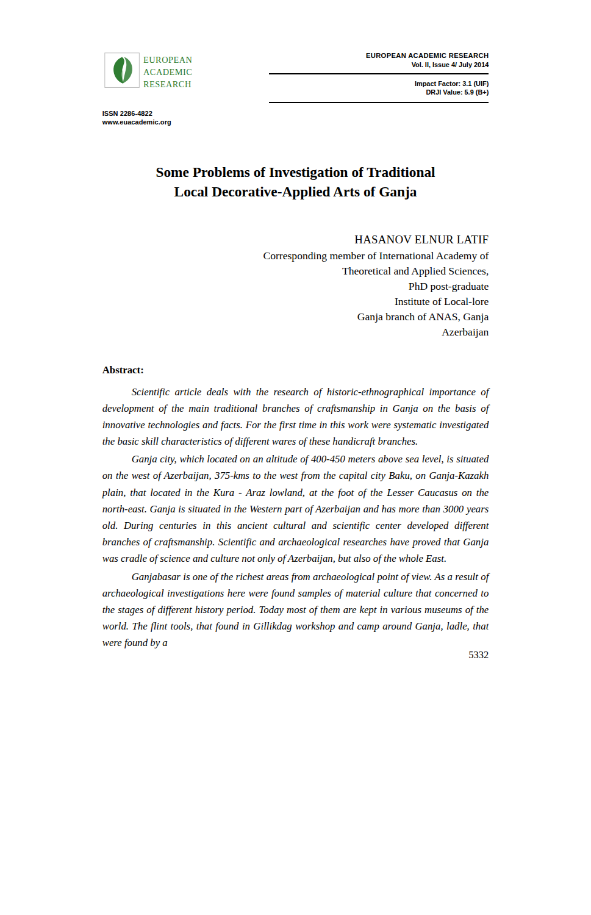ISSN 2286-4822
www.euacademic.org
EUROPEAN ACADEMIC RESEARCH
Vol. II, Issue 4/ July 2014
Impact Factor: 3.1 (UIF)
DRJI Value: 5.9 (B+)
Some Problems of Investigation of Traditional
Local Decorative-Applied Arts of Ganja
HASANOV ELNUR LATIF
Corresponding member of International Academy of
Theoretical and Applied Sciences,
PhD post-graduate
Institute of Local-lore
Ganja branch of ANAS, Ganja
Azerbaijan
Abstract:
Scientific article deals with the research of historic-ethnographical importance of development of the main traditional branches of craftsmanship in Ganja on the basis of innovative technologies and facts. For the first time in this work were systematic investigated the basic skill characteristics of different wares of these handicraft branches.
Ganja city, which located on an altitude of 400-450 meters above sea level, is situated on the west of Azerbaijan, 375-kms to the west from the capital city Baku, on Ganja-Kazakh plain, that located in the Kura - Araz lowland, at the foot of the Lesser Caucasus on the north-east. Ganja is situated in the Western part of Azerbaijan and has more than 3000 years old. During centuries in this ancient cultural and scientific center developed different branches of craftsmanship. Scientific and archaeological researches have proved that Ganja was cradle of science and culture not only of Azerbaijan, but also of the whole East.
Ganjabasar is one of the richest areas from archaeological point of view. As a result of archaeological investigations here were found samples of material culture that concerned to the stages of different history period. Today most of them are kept in various museums of the world. The flint tools, that found in Gillikdag workshop and camp around Ganja, ladle, that were found by a
5332